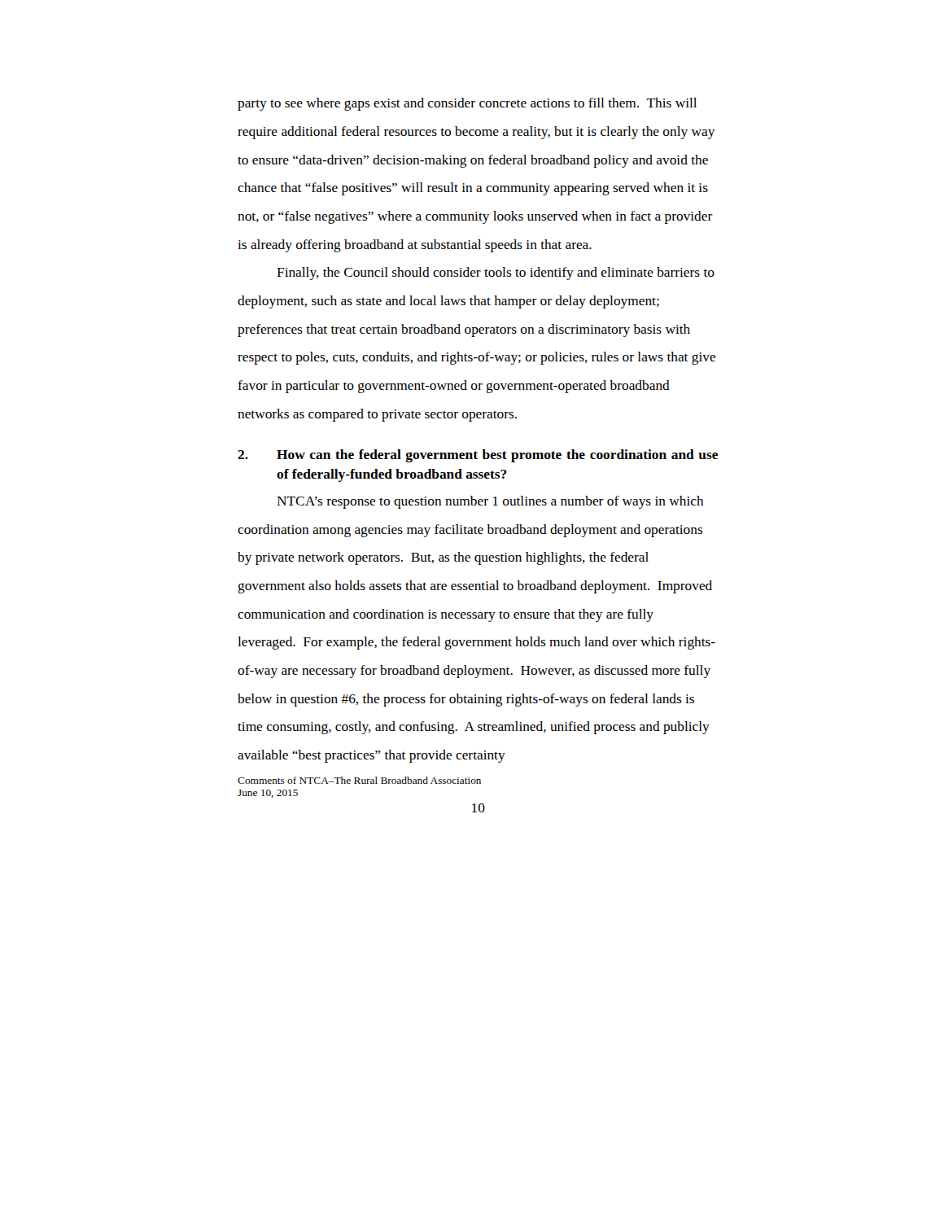party to see where gaps exist and consider concrete actions to fill them. This will require additional federal resources to become a reality, but it is clearly the only way to ensure “data-driven” decision-making on federal broadband policy and avoid the chance that “false positives” will result in a community appearing served when it is not, or “false negatives” where a community looks unserved when in fact a provider is already offering broadband at substantial speeds in that area.
Finally, the Council should consider tools to identify and eliminate barriers to deployment, such as state and local laws that hamper or delay deployment; preferences that treat certain broadband operators on a discriminatory basis with respect to poles, cuts, conduits, and rights-of-way; or policies, rules or laws that give favor in particular to government-owned or government-operated broadband networks as compared to private sector operators.
2.
How can the federal government best promote the coordination and use of federally-funded broadband assets?
NTCA’s response to question number 1 outlines a number of ways in which coordination among agencies may facilitate broadband deployment and operations by private network operators. But, as the question highlights, the federal government also holds assets that are essential to broadband deployment. Improved communication and coordination is necessary to ensure that they are fully leveraged. For example, the federal government holds much land over which rights-of-way are necessary for broadband deployment. However, as discussed more fully below in question #6, the process for obtaining rights-of-ways on federal lands is time consuming, costly, and confusing. A streamlined, unified process and publicly available “best practices” that provide certainty
Comments of NTCA–The Rural Broadband Association
June 10, 2015
10